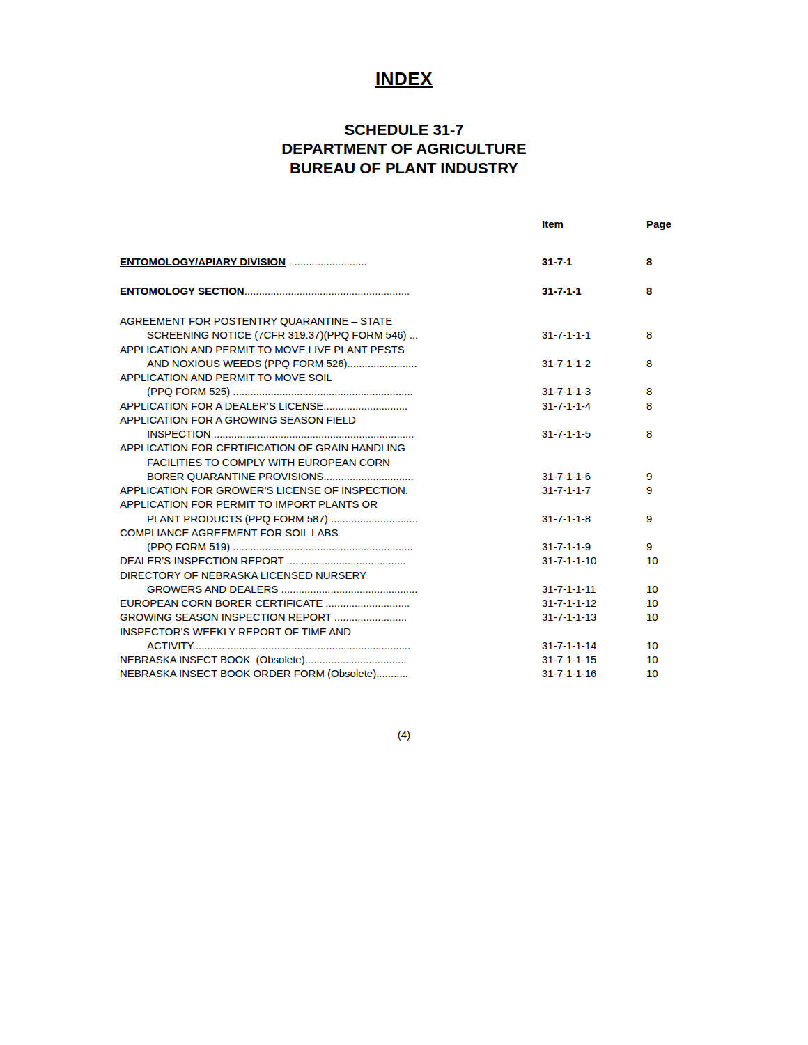INDEX
SCHEDULE 31-7
DEPARTMENT OF AGRICULTURE
BUREAU OF PLANT INDUSTRY
Item Page
| ENTOMOLOGY/APIARY DIVISION ........................... | 31-7-1 | 8 |
| ENTOMOLOGY SECTION ......................................................... | 31-7-1-1 | 8 |
| AGREEMENT FOR POSTENTRY QUARANTINE – STATE | | |
| SCREENING NOTICE (7CFR 319.37)(PPQ FORM 546) ... | 31-7-1-1-1 | 8 |
| APPLICATION AND PERMIT TO MOVE LIVE PLANT PESTS | | |
| AND NOXIOUS WEEDS (PPQ FORM 526) ........................ | 31-7-1-1-2 | 8 |
| APPLICATION AND PERMIT TO MOVE SOIL | | |
| (PPQ FORM 525) .............................................................. | 31-7-1-1-3 | 8 |
| APPLICATION FOR A DEALER’S LICENSE ............................. | 31-7-1-1-4 | 8 |
| APPLICATION FOR A GROWING SEASON FIELD | | |
| INSPECTION ..................................................................... | 31-7-1-1-5 | 8 |
| APPLICATION FOR CERTIFICATION OF GRAIN HANDLING | | |
| FACILITIES TO COMPLY WITH EUROPEAN CORN | | |
| BORER QUARANTINE PROVISIONS ............................... | 31-7-1-1-6 | 9 |
| APPLICATION FOR GROWER’S LICENSE OF INSPECTION . | 31-7-1-1-7 | 9 |
| APPLICATION FOR PERMIT TO IMPORT PLANTS OR | | |
| PLANT PRODUCTS (PPQ FORM 587) .............................. | 31-7-1-1-8 | 9 |
| COMPLIANCE AGREEMENT FOR SOIL LABS | | |
| (PPQ FORM 519) .............................................................. | 31-7-1-1-9 | 9 |
| DEALER’S INSPECTION REPORT ......................................... | 31-7-1-1-10 | 10 |
| DIRECTORY OF NEBRASKA LICENSED NURSERY | | |
| GROWERS AND DEALERS ............................................... | 31-7-1-1-11 | 10 |
| EUROPEAN CORN BORER CERTIFICATE ............................. | 31-7-1-1-12 | 10 |
| GROWING SEASON INSPECTION REPORT ......................... | 31-7-1-1-13 | 10 |
| INSPECTOR’S WEEKLY REPORT OF TIME AND | | |
| ACTIVITY ........................................................................... | 31-7-1-1-14 | 10 |
| NEBRASKA INSECT BOOK (Obsolete) ................................... | 31-7-1-1-15 | 10 |
| NEBRASKA INSECT BOOK ORDER FORM (Obsolete) ........... | 31-7-1-1-16 | 10 |
(4)